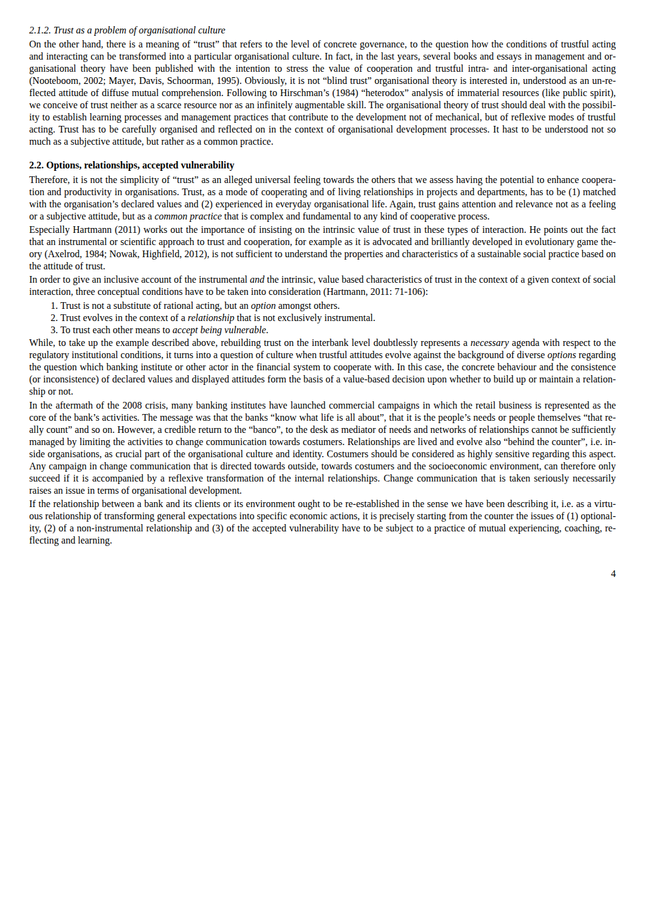2.1.2. Trust as a problem of organisational culture
On the other hand, there is a meaning of “trust” that refers to the level of concrete governance, to the question how the conditions of trustful acting and interacting can be transformed into a particular organisational culture. In fact, in the last years, several books and essays in management and organisational theory have been published with the intention to stress the value of cooperation and trustful intra- and inter-organisational acting (Nooteboom, 2002; Mayer, Davis, Schoorman, 1995). Obviously, it is not “blind trust” organisational theory is interested in, understood as an un-reflected attitude of diffuse mutual comprehension. Following to Hirschman’s (1984) “heterodox” analysis of immaterial resources (like public spirit), we conceive of trust neither as a scarce resource nor as an infinitely augmentable skill. The organisational theory of trust should deal with the possibility to establish learning processes and management practices that contribute to the development not of mechanical, but of reflexive modes of trustful acting. Trust has to be carefully organised and reflected on in the context of organisational development processes. It hast to be understood not so much as a subjective attitude, but rather as a common practice.
2.2. Options, relationships, accepted vulnerability
Therefore, it is not the simplicity of “trust” as an alleged universal feeling towards the others that we assess having the potential to enhance cooperation and productivity in organisations. Trust, as a mode of cooperating and of living relationships in projects and departments, has to be (1) matched with the organisation’s declared values and (2) experienced in everyday organisational life. Again, trust gains attention and relevance not as a feeling or a subjective attitude, but as a common practice that is complex and fundamental to any kind of cooperative process.
Especially Hartmann (2011) works out the importance of insisting on the intrinsic value of trust in these types of interaction. He points out the fact that an instrumental or scientific approach to trust and cooperation, for example as it is advocated and brilliantly developed in evolutionary game theory (Axelrod, 1984; Nowak, Highfield, 2012), is not sufficient to understand the properties and characteristics of a sustainable social practice based on the attitude of trust.
In order to give an inclusive account of the instrumental and the intrinsic, value based characteristics of trust in the context of a given context of social interaction, three conceptual conditions have to be taken into consideration (Hartmann, 2011: 71-106):
Trust is not a substitute of rational acting, but an option amongst others.
Trust evolves in the context of a relationship that is not exclusively instrumental.
To trust each other means to accept being vulnerable.
While, to take up the example described above, rebuilding trust on the interbank level doubtlessly represents a necessary agenda with respect to the regulatory institutional conditions, it turns into a question of culture when trustful attitudes evolve against the background of diverse options regarding the question which banking institute or other actor in the financial system to cooperate with. In this case, the concrete behaviour and the consistence (or inconsistence) of declared values and displayed attitudes form the basis of a value-based decision upon whether to build up or maintain a relationship or not.
In the aftermath of the 2008 crisis, many banking institutes have launched commercial campaigns in which the retail business is represented as the core of the bank’s activities. The message was that the banks “know what life is all about”, that it is the people’s needs or people themselves “that really count” and so on. However, a credible return to the “banco”, to the desk as mediator of needs and networks of relationships cannot be sufficiently managed by limiting the activities to change communication towards costumers. Relationships are lived and evolve also “behind the counter”, i.e. inside organisations, as crucial part of the organisational culture and identity. Costumers should be considered as highly sensitive regarding this aspect. Any campaign in change communication that is directed towards outside, towards costumers and the socioeconomic environment, can therefore only succeed if it is accompanied by a reflexive transformation of the internal relationships. Change communication that is taken seriously necessarily raises an issue in terms of organisational development.
If the relationship between a bank and its clients or its environment ought to be re-established in the sense we have been describing it, i.e. as a virtuous relationship of transforming general expectations into specific economic actions, it is precisely starting from the counter the issues of (1) optionality, (2) of a non-instrumental relationship and (3) of the accepted vulnerability have to be subject to a practice of mutual experiencing, coaching, reflecting and learning.
4